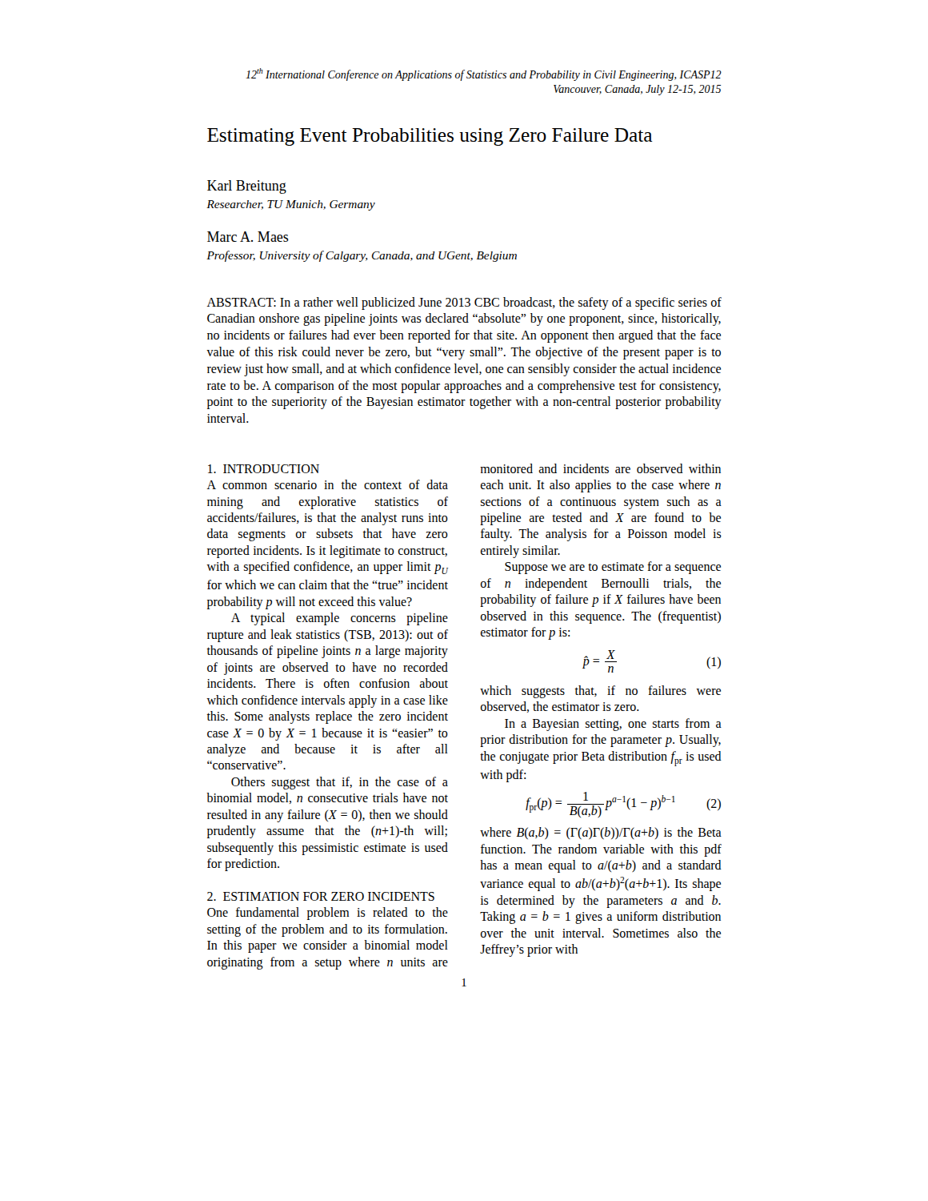12th International Conference on Applications of Statistics and Probability in Civil Engineering, ICASP12
Vancouver, Canada, July 12-15, 2015
Estimating Event Probabilities using Zero Failure Data
Karl Breitung
Researcher, TU Munich, Germany
Marc A. Maes
Professor, University of Calgary, Canada, and UGent, Belgium
ABSTRACT: In a rather well publicized June 2013 CBC broadcast, the safety of a specific series of Canadian onshore gas pipeline joints was declared “absolute” by one proponent, since, historically, no incidents or failures had ever been reported for that site. An opponent then argued that the face value of this risk could never be zero, but “very small”. The objective of the present paper is to review just how small, and at which confidence level, one can sensibly consider the actual incidence rate to be. A comparison of the most popular approaches and a comprehensive test for consistency, point to the superiority of the Bayesian estimator together with a non-central posterior probability interval.
1. INTRODUCTION
A common scenario in the context of data mining and explorative statistics of accidents/failures, is that the analyst runs into data segments or subsets that have zero reported incidents. Is it legitimate to construct, with a specified confidence, an upper limit pU for which we can claim that the “true” incident probability p will not exceed this value?
A typical example concerns pipeline rupture and leak statistics (TSB, 2013): out of thousands of pipeline joints n a large majority of joints are observed to have no recorded incidents. There is often confusion about which confidence intervals apply in a case like this. Some analysts replace the zero incident case X = 0 by X = 1 because it is “easier” to analyze and because it is after all “conservative”.
Others suggest that if, in the case of a binomial model, n consecutive trials have not resulted in any failure (X = 0), then we should prudently assume that the (n+1)-th will; subsequently this pessimistic estimate is used for prediction.
2. ESTIMATION FOR ZERO INCIDENTS
One fundamental problem is related to the setting of the problem and to its formulation. In this paper we consider a binomial model originating from a setup where n units are monitored and incidents are observed within each unit. It also applies to the case where n sections of a continuous system such as a pipeline are tested and X are found to be faulty. The analysis for a Poisson model is entirely similar.
Suppose we are to estimate for a sequence of n independent Bernoulli trials, the probability of failure p if X failures have been observed in this sequence. The (frequentist) estimator for p is:
p̂ = Xn (1)
which suggests that, if no failures were observed, the estimator is zero.
In a Bayesian setting, one starts from a prior distribution for the parameter p. Usually, the conjugate prior Beta distribution fpr is used with pdf:
fpr(p) = 1 B(a,b) pa−1(1 − p)b−1 (2)
where B(a,b) = (Γ(a)Γ(b))/Γ(a+b) is the Beta function. The random variable with this pdf has a mean equal to a/(a+b) and a standard variance equal to ab/(a+b)2(a+b+1). Its shape is determined by the parameters a and b. Taking a = b = 1 gives a uniform distribution over the unit interval. Sometimes also the Jeffrey’s prior with
1